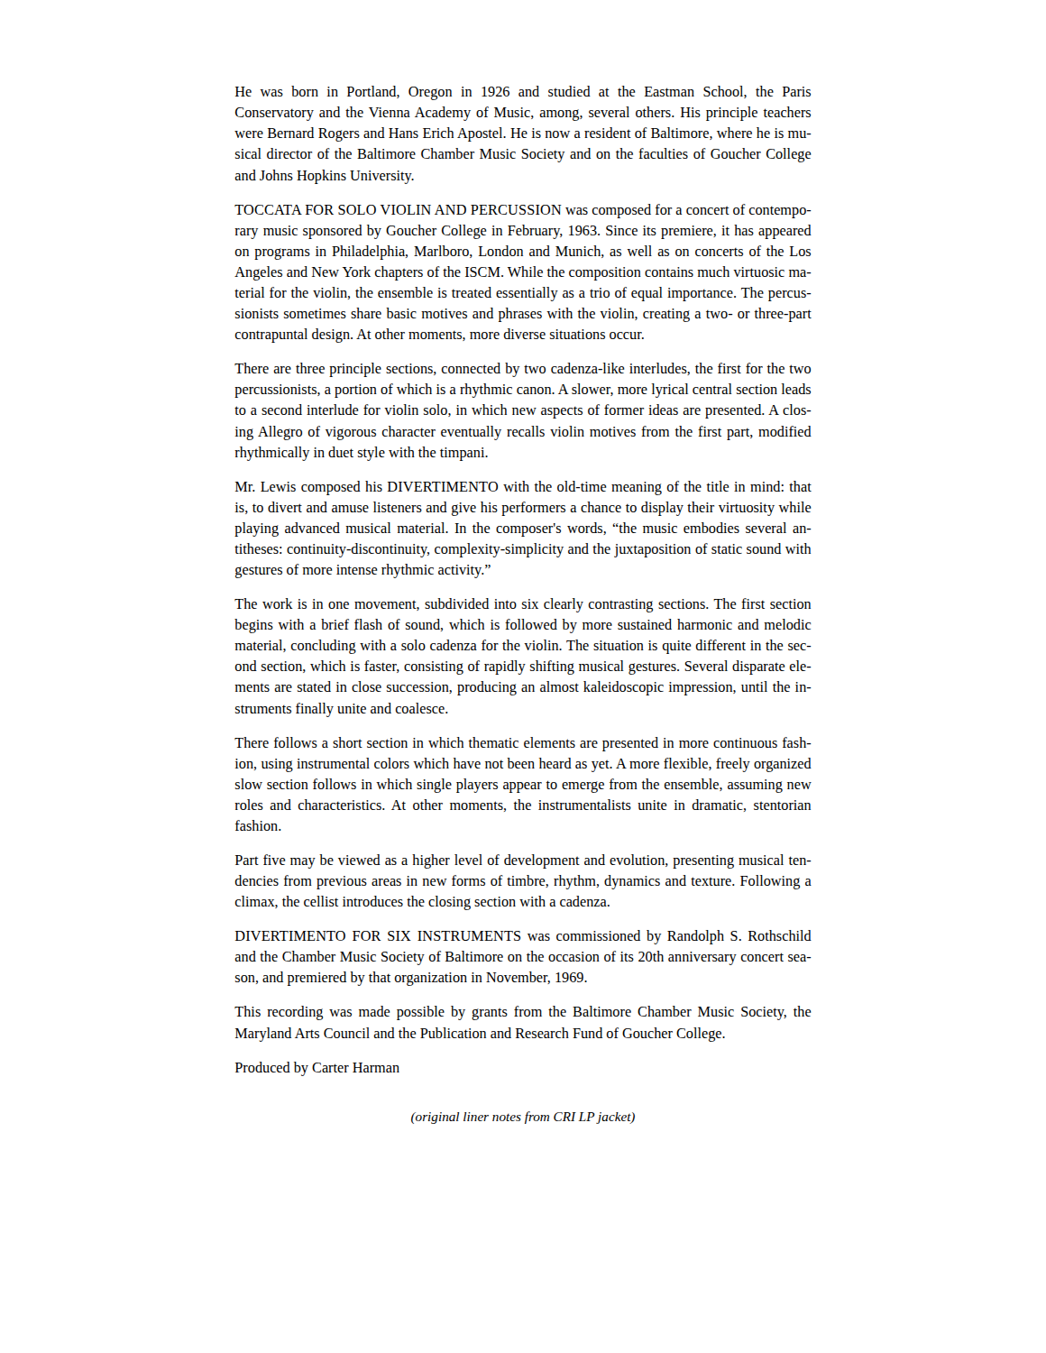He was born in Portland, Oregon in 1926 and studied at the Eastman School, the Paris Conservatory and the Vienna Academy of Music, among, several others. His principle teachers were Bernard Rogers and Hans Erich Apostel. He is now a resident of Baltimore, where he is musical director of the Baltimore Chamber Music Society and on the faculties of Goucher College and Johns Hopkins University.
TOCCATA FOR SOLO VIOLIN AND PERCUSSION was composed for a concert of contemporary music sponsored by Goucher College in February, 1963. Since its premiere, it has appeared on programs in Philadelphia, Marlboro, London and Munich, as well as on concerts of the Los Angeles and New York chapters of the ISCM. While the composition contains much virtuosic material for the violin, the ensemble is treated essentially as a trio of equal importance. The percussionists sometimes share basic motives and phrases with the violin, creating a two- or three-part contrapuntal design. At other moments, more diverse situations occur.
There are three principle sections, connected by two cadenza-like interludes, the first for the two percussionists, a portion of which is a rhythmic canon. A slower, more lyrical central section leads to a second interlude for violin solo, in which new aspects of former ideas are presented. A closing Allegro of vigorous character eventually recalls violin motives from the first part, modified rhythmically in duet style with the timpani.
Mr. Lewis composed his DIVERTIMENTO with the old-time meaning of the title in mind: that is, to divert and amuse listeners and give his performers a chance to display their virtuosity while playing advanced musical material. In the composer's words, “the music embodies several antitheses: continuity-discontinuity, complexity-simplicity and the juxtaposition of static sound with gestures of more intense rhythmic activity.”
The work is in one movement, subdivided into six clearly contrasting sections. The first section begins with a brief flash of sound, which is followed by more sustained harmonic and melodic material, concluding with a solo cadenza for the violin. The situation is quite different in the second section, which is faster, consisting of rapidly shifting musical gestures. Several disparate elements are stated in close succession, producing an almost kaleidoscopic impression, until the instruments finally unite and coalesce.
There follows a short section in which thematic elements are presented in more continuous fashion, using instrumental colors which have not been heard as yet. A more flexible, freely organized slow section follows in which single players appear to emerge from the ensemble, assuming new roles and characteristics. At other moments, the instrumentalists unite in dramatic, stentorian fashion.
Part five may be viewed as a higher level of development and evolution, presenting musical tendencies from previous areas in new forms of timbre, rhythm, dynamics and texture. Following a climax, the cellist introduces the closing section with a cadenza.
DIVERTIMENTO FOR SIX INSTRUMENTS was commissioned by Randolph S. Rothschild and the Chamber Music Society of Baltimore on the occasion of its 20th anniversary concert season, and premiered by that organization in November, 1969.
This recording was made possible by grants from the Baltimore Chamber Music Society, the Maryland Arts Council and the Publication and Research Fund of Goucher College.
Produced by Carter Harman
(original liner notes from CRI LP jacket)